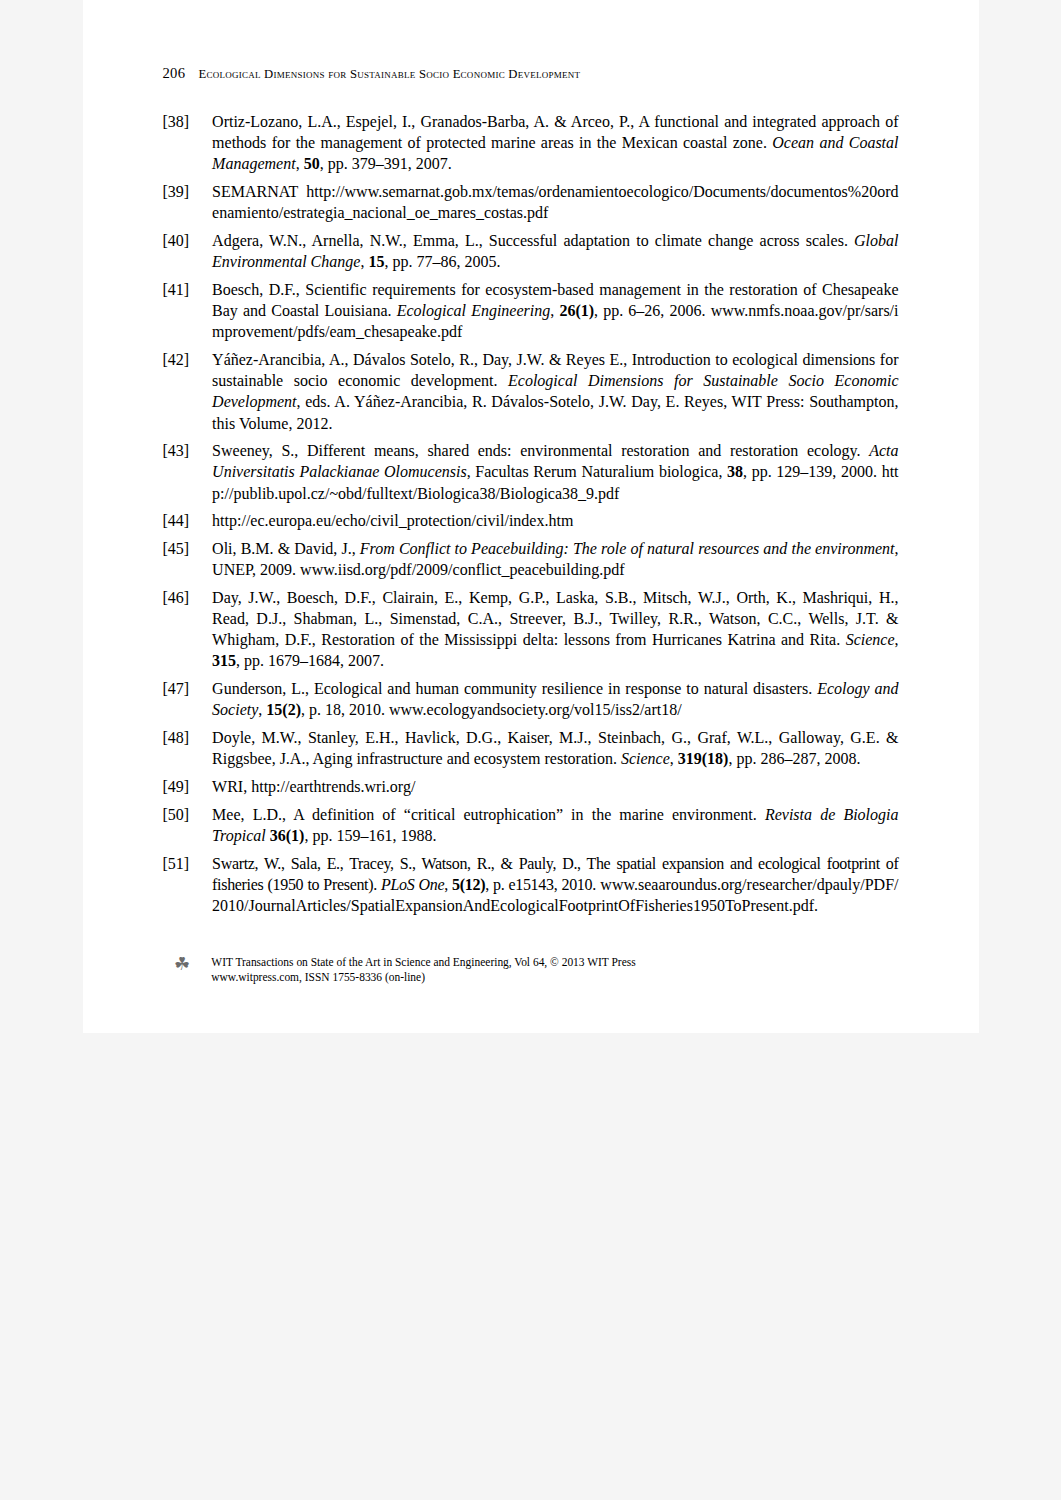206 Ecological Dimensions for Sustainable Socio Economic Development
[38] Ortiz-Lozano, L.A., Espejel, I., Granados-Barba, A. & Arceo, P., A functional and integrated approach of methods for the management of protected marine areas in the Mexican coastal zone. Ocean and Coastal Management, 50, pp. 379–391, 2007.
[39] SEMARNAT http://www.semarnat.gob.mx/temas/ordenamientoecologico/Documents/documentos%20ordenamiento/estrategia_nacional_oe_mares_costas.pdf
[40] Adgera, W.N., Arnella, N.W., Emma, L., Successful adaptation to climate change across scales. Global Environmental Change, 15, pp. 77–86, 2005.
[41] Boesch, D.F., Scientific requirements for ecosystem-based management in the restoration of Chesapeake Bay and Coastal Louisiana. Ecological Engineering, 26(1), pp. 6–26, 2006. www.nmfs.noaa.gov/pr/sars/improvement/pdfs/eam_chesapeake.pdf
[42] Yáñez-Arancibia, A., Dávalos Sotelo, R., Day, J.W. & Reyes E., Introduction to ecological dimensions for sustainable socio economic development. Ecological Dimensions for Sustainable Socio Economic Development, eds. A. Yáñez-Arancibia, R. Dávalos-Sotelo, J.W. Day, E. Reyes, WIT Press: Southampton, this Volume, 2012.
[43] Sweeney, S., Different means, shared ends: environmental restoration and restoration ecology. Acta Universitatis Palackianae Olomucensis, Facultas Rerum Naturalium biologica, 38, pp. 129–139, 2000. http://publib.upol.cz/~obd/fulltext/Biologica38/Biologica38_9.pdf
[44] http://ec.europa.eu/echo/civil_protection/civil/index.htm
[45] Oli, B.M. & David, J., From Conflict to Peacebuilding: The role of natural resources and the environment, UNEP, 2009. www.iisd.org/pdf/2009/conflict_peacebuilding.pdf
[46] Day, J.W., Boesch, D.F., Clairain, E., Kemp, G.P., Laska, S.B., Mitsch, W.J., Orth, K., Mashriqui, H., Read, D.J., Shabman, L., Simenstad, C.A., Streever, B.J., Twilley, R.R., Watson, C.C., Wells, J.T. & Whigham, D.F., Restoration of the Mississippi delta: lessons from Hurricanes Katrina and Rita. Science, 315, pp. 1679–1684, 2007.
[47] Gunderson, L., Ecological and human community resilience in response to natural disasters. Ecology and Society, 15(2), p. 18, 2010. www.ecologyandsociety.org/vol15/iss2/art18/
[48] Doyle, M.W., Stanley, E.H., Havlick, D.G., Kaiser, M.J., Steinbach, G., Graf, W.L., Galloway, G.E. & Riggsbee, J.A., Aging infrastructure and ecosystem restoration. Science, 319(18), pp. 286–287, 2008.
[49] WRI, http://earthtrends.wri.org/
[50] Mee, L.D., A definition of “critical eutrophication” in the marine environment. Revista de Biologia Tropical 36(1), pp. 159–161, 1988.
[51] Swartz, W., Sala, E., Tracey, S., Watson, R., & Pauly, D., The spatial expansion and ecological footprint of fisheries (1950 to Present). PLoS One, 5(12), p. e15143, 2010. www.seaaroundus.org/researcher/dpauly/PDF/2010/JournalArticles/SpatialExpansionAndEcologicalFootprintOfFisheries1950ToPresent.pdf.
☘
WIT Transactions on State of the Art in Science and Engineering, Vol 64, © 2013 WIT Press
www.witpress.com, ISSN 1755-8336 (on-line)